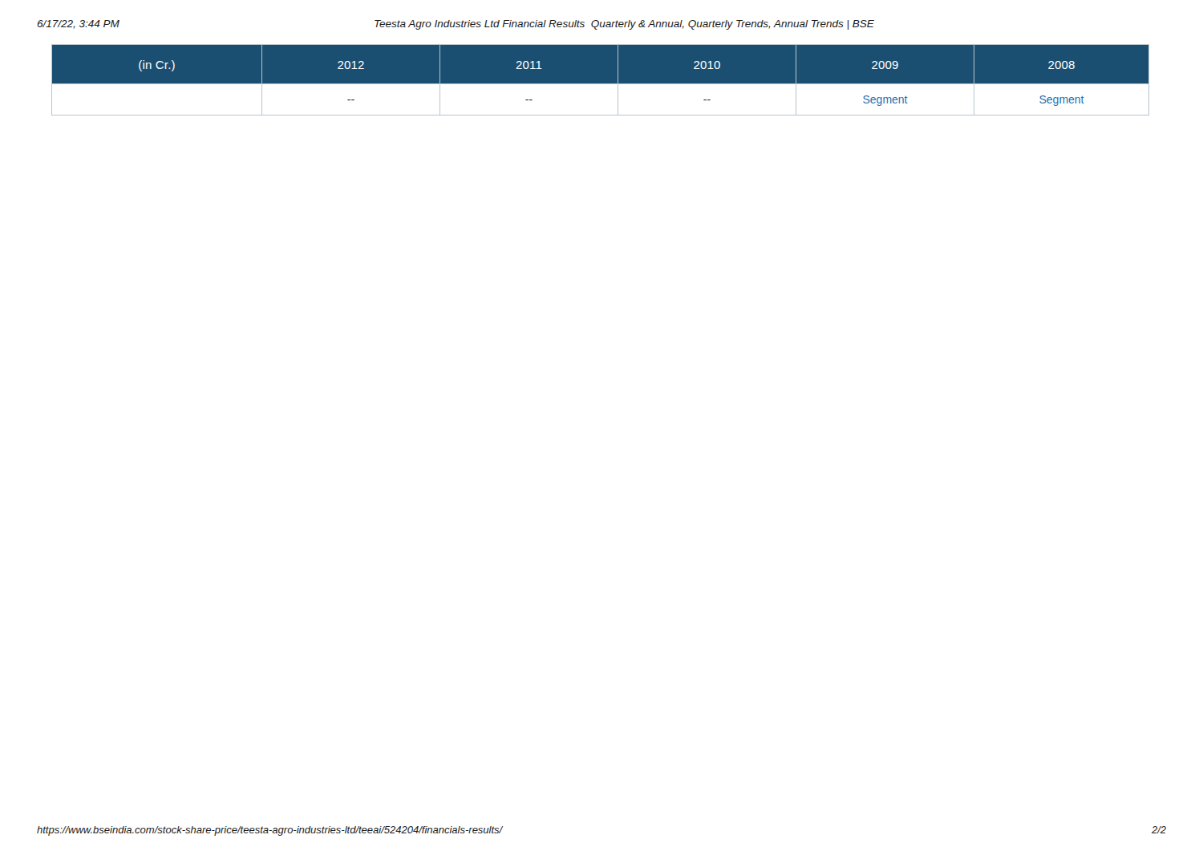6/17/22, 3:44 PM
Teesta Agro Industries Ltd Financial Results Quarterly & Annual, Quarterly Trends, Annual Trends | BSE
| (in Cr.) | 2012 | 2011 | 2010 | 2009 | 2008 |
| --- | --- | --- | --- | --- | --- |
| | -- | -- | -- | Segment | Segment |
https://www.bseindia.com/stock-share-price/teesta-agro-industries-ltd/teeai/524204/financials-results/
2/2